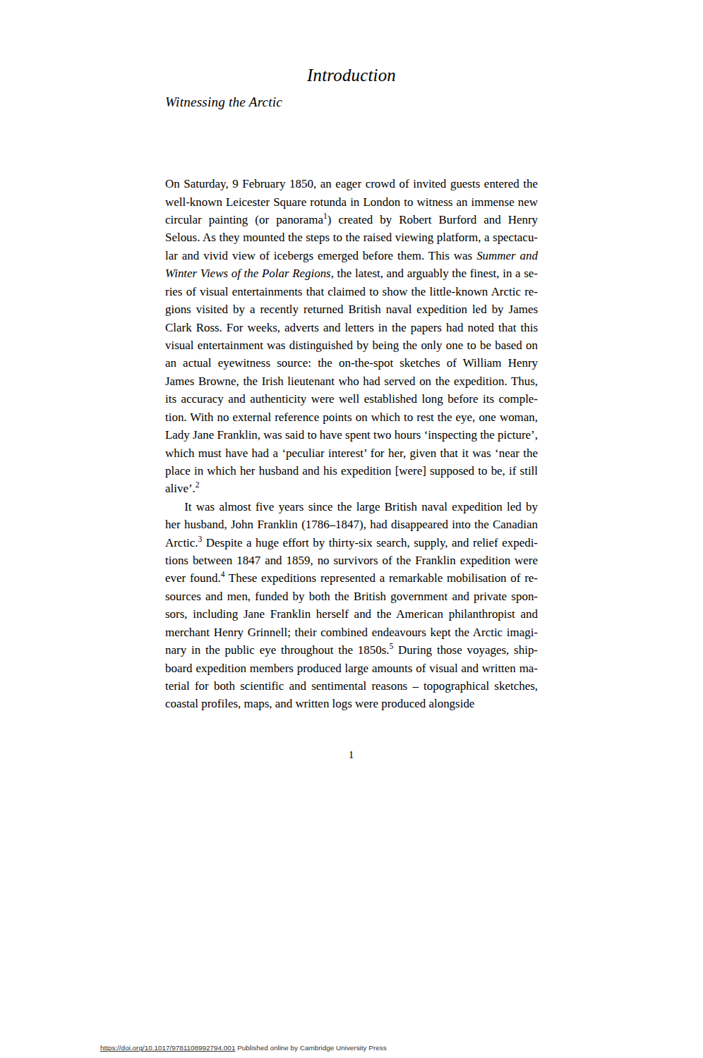Introduction
Witnessing the Arctic
On Saturday, 9 February 1850, an eager crowd of invited guests entered the well-known Leicester Square rotunda in London to witness an immense new circular painting (or panorama1) created by Robert Burford and Henry Selous. As they mounted the steps to the raised viewing platform, a spectacular and vivid view of icebergs emerged before them. This was Summer and Winter Views of the Polar Regions, the latest, and arguably the finest, in a series of visual entertainments that claimed to show the little-known Arctic regions visited by a recently returned British naval expedition led by James Clark Ross. For weeks, adverts and letters in the papers had noted that this visual entertainment was distinguished by being the only one to be based on an actual eyewitness source: the on-the-spot sketches of William Henry James Browne, the Irish lieutenant who had served on the expedition. Thus, its accuracy and authenticity were well established long before its completion. With no external reference points on which to rest the eye, one woman, Lady Jane Franklin, was said to have spent two hours ‘inspecting the picture’, which must have had a ‘peculiar interest’ for her, given that it was ‘near the place in which her husband and his expedition [were] supposed to be, if still alive’.2
It was almost five years since the large British naval expedition led by her husband, John Franklin (1786–1847), had disappeared into the Canadian Arctic.3 Despite a huge effort by thirty-six search, supply, and relief expeditions between 1847 and 1859, no survivors of the Franklin expedition were ever found.4 These expeditions represented a remarkable mobilisation of resources and men, funded by both the British government and private sponsors, including Jane Franklin herself and the American philanthropist and merchant Henry Grinnell; their combined endeavours kept the Arctic imaginary in the public eye throughout the 1850s.5 During those voyages, shipboard expedition members produced large amounts of visual and written material for both scientific and sentimental reasons – topographical sketches, coastal profiles, maps, and written logs were produced alongside
1
https://doi.org/10.1017/9781108992794.001 Published online by Cambridge University Press